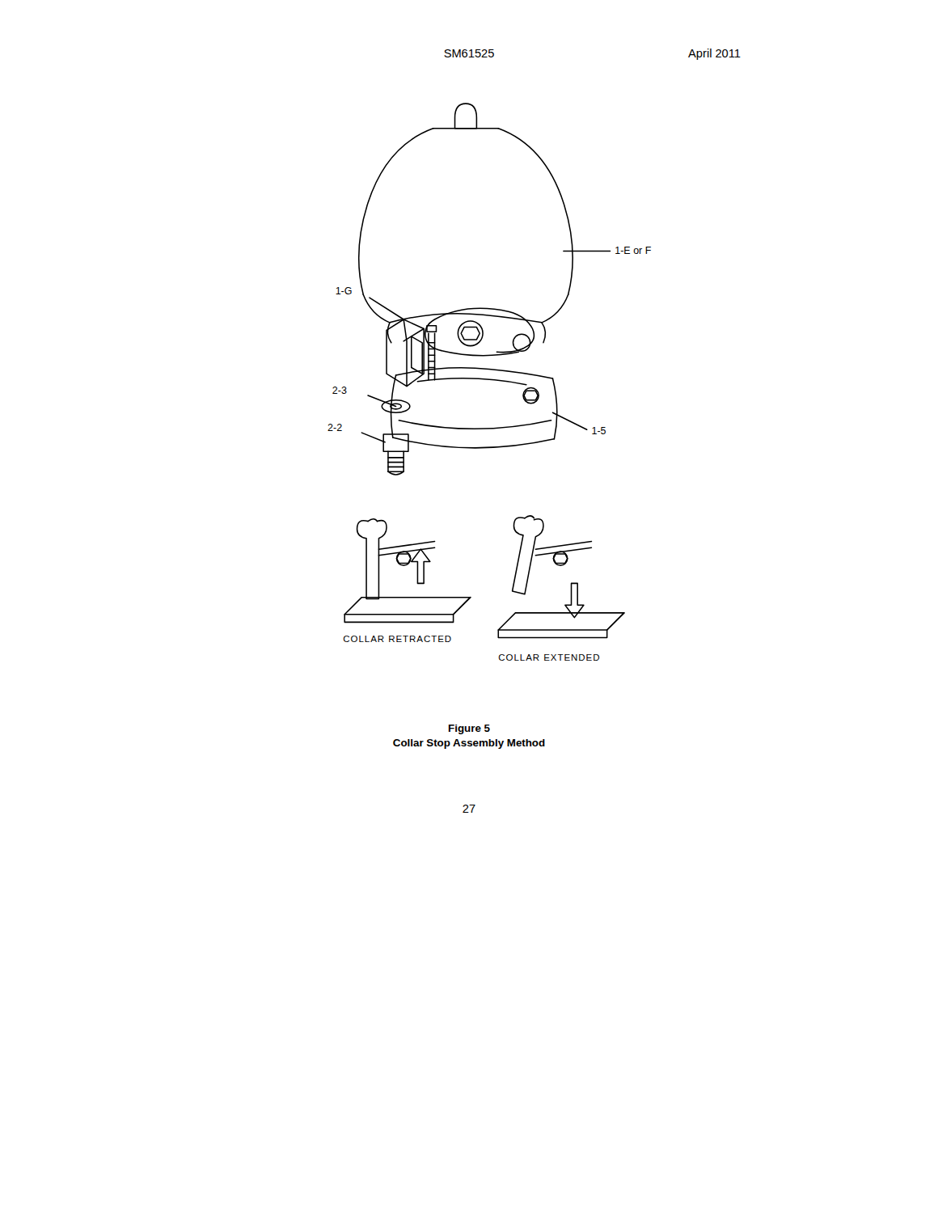SM61525 April 2011
1-E or F 1-G 2-3 2-2 1-5 COLLAR RETRACTED COLLAR EXTENDED
Figure 5
Collar Stop Assembly Method
27